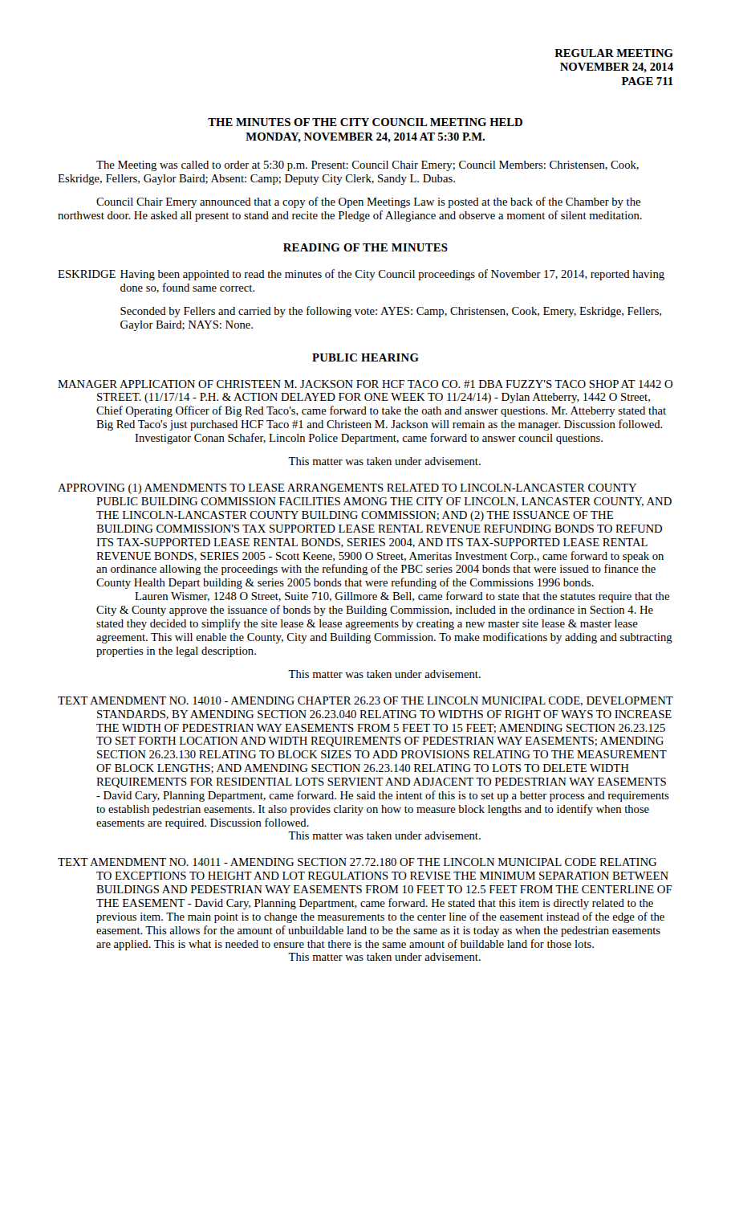REGULAR MEETING
NOVEMBER 24, 2014
PAGE 711
THE MINUTES OF THE CITY COUNCIL MEETING HELD
MONDAY, NOVEMBER 24, 2014 AT 5:30 P.M.
The Meeting was called to order at 5:30 p.m. Present: Council Chair Emery; Council Members: Christensen, Cook, Eskridge, Fellers, Gaylor Baird; Absent: Camp; Deputy City Clerk, Sandy L. Dubas.
Council Chair Emery announced that a copy of the Open Meetings Law is posted at the back of the Chamber by the northwest door. He asked all present to stand and recite the Pledge of Allegiance and observe a moment of silent meditation.
READING OF THE MINUTES
ESKRIDGE
Having been appointed to read the minutes of the City Council proceedings of November 17, 2014, reported having done so, found same correct.
Seconded by Fellers and carried by the following vote: AYES: Camp, Christensen, Cook, Emery, Eskridge, Fellers, Gaylor Baird; NAYS: None.
PUBLIC HEARING
MANAGER APPLICATION OF CHRISTEEN M. JACKSON FOR HCF TACO CO. #1 DBA FUZZY'S TACO SHOP AT 1442 O STREET. (11/17/14 - P.H. & ACTION DELAYED FOR ONE WEEK TO 11/24/14) - Dylan Atteberry, 1442 O Street, Chief Operating Officer of Big Red Taco's, came forward to take the oath and answer questions. Mr. Atteberry stated that Big Red Taco's just purchased HCF Taco #1 and Christeen M. Jackson will remain as the manager. Discussion followed.
Investigator Conan Schafer, Lincoln Police Department, came forward to answer council questions.
This matter was taken under advisement.
APPROVING (1) AMENDMENTS TO LEASE ARRANGEMENTS RELATED TO LINCOLN-LANCASTER COUNTY PUBLIC BUILDING COMMISSION FACILITIES AMONG THE CITY OF LINCOLN, LANCASTER COUNTY, AND THE LINCOLN-LANCASTER COUNTY BUILDING COMMISSION; AND (2) THE ISSUANCE OF THE BUILDING COMMISSION'S TAX SUPPORTED LEASE RENTAL REVENUE REFUNDING BONDS TO REFUND ITS TAX-SUPPORTED LEASE RENTAL BONDS, SERIES 2004, AND ITS TAX-SUPPORTED LEASE RENTAL REVENUE BONDS, SERIES 2005 - Scott Keene, 5900 O Street, Ameritas Investment Corp., came forward to speak on an ordinance allowing the proceedings with the refunding of the PBC series 2004 bonds that were issued to finance the County Health Depart building & series 2005 bonds that were refunding of the Commissions 1996 bonds.
Lauren Wismer, 1248 O Street, Suite 710, Gillmore & Bell, came forward to state that the statutes require that the City & County approve the issuance of bonds by the Building Commission, included in the ordinance in Section 4. He stated they decided to simplify the site lease & lease agreements by creating a new master site lease & master lease agreement. This will enable the County, City and Building Commission. To make modifications by adding and subtracting properties in the legal description.
This matter was taken under advisement.
TEXT AMENDMENT NO. 14010 - AMENDING CHAPTER 26.23 OF THE LINCOLN MUNICIPAL CODE, DEVELOPMENT STANDARDS, BY AMENDING SECTION 26.23.040 RELATING TO WIDTHS OF RIGHT OF WAYS TO INCREASE THE WIDTH OF PEDESTRIAN WAY EASEMENTS FROM 5 FEET TO 15 FEET; AMENDING SECTION 26.23.125 TO SET FORTH LOCATION AND WIDTH REQUIREMENTS OF PEDESTRIAN WAY EASEMENTS; AMENDING SECTION 26.23.130 RELATING TO BLOCK SIZES TO ADD PROVISIONS RELATING TO THE MEASUREMENT OF BLOCK LENGTHS; AND AMENDING SECTION 26.23.140 RELATING TO LOTS TO DELETE WIDTH REQUIREMENTS FOR RESIDENTIAL LOTS SERVIENT AND ADJACENT TO PEDESTRIAN WAY EASEMENTS - David Cary, Planning Department, came forward. He said the intent of this is to set up a better process and requirements to establish pedestrian easements. It also provides clarity on how to measure block lengths and to identify when those easements are required. Discussion followed.
This matter was taken under advisement.
TEXT AMENDMENT NO. 14011 - AMENDING SECTION 27.72.180 OF THE LINCOLN MUNICIPAL CODE RELATING TO EXCEPTIONS TO HEIGHT AND LOT REGULATIONS TO REVISE THE MINIMUM SEPARATION BETWEEN BUILDINGS AND PEDESTRIAN WAY EASEMENTS FROM 10 FEET TO 12.5 FEET FROM THE CENTERLINE OF THE EASEMENT - David Cary, Planning Department, came forward. He stated that this item is directly related to the previous item. The main point is to change the measurements to the center line of the easement instead of the edge of the easement. This allows for the amount of unbuildable land to be the same as it is today as when the pedestrian easements are applied. This is what is needed to ensure that there is the same amount of buildable land for those lots.
This matter was taken under advisement.